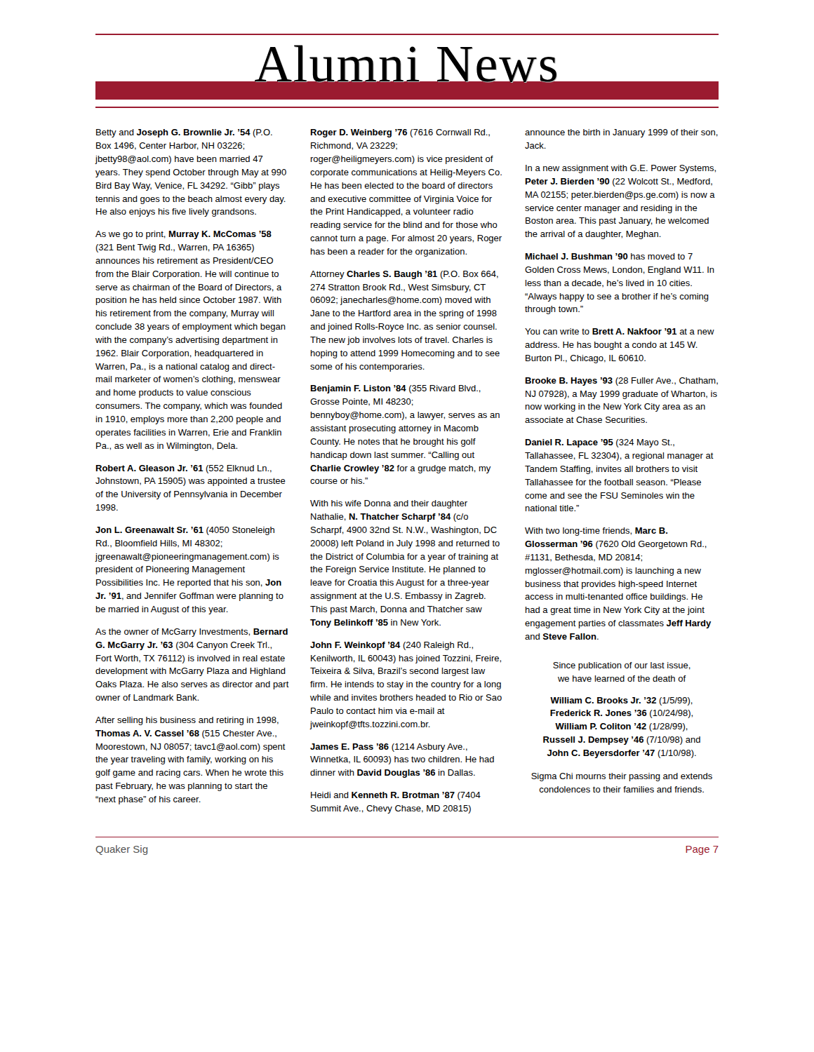Alumni News
Betty and Joseph G. Brownlie Jr. ’54 (P.O. Box 1496, Center Harbor, NH 03226; jbetty98@aol.com) have been married 47 years. They spend October through May at 990 Bird Bay Way, Venice, FL 34292. “Gibb” plays tennis and goes to the beach almost every day. He also enjoys his five lively grandsons.
As we go to print, Murray K. McComas ’58 (321 Bent Twig Rd., Warren, PA 16365) announces his retirement as President/CEO from the Blair Corporation. He will continue to serve as chairman of the Board of Directors, a position he has held since October 1987. With his retirement from the company, Murray will conclude 38 years of employment which began with the company’s advertising department in 1962. Blair Corporation, headquartered in Warren, Pa., is a national catalog and direct-mail marketer of women’s clothing, menswear and home products to value conscious consumers. The company, which was founded in 1910, employs more than 2,200 people and operates facilities in Warren, Erie and Franklin Pa., as well as in Wilmington, Dela.
Robert A. Gleason Jr. ’61 (552 Elknud Ln., Johnstown, PA 15905) was appointed a trustee of the University of Pennsylvania in December 1998.
Jon L. Greenawalt Sr. ’61 (4050 Stoneleigh Rd., Bloomfield Hills, MI 48302; jgreenawalt@pioneeringmanagement.com) is president of Pioneering Management Possibilities Inc. He reported that his son, Jon Jr. ’91, and Jennifer Goffman were planning to be married in August of this year.
As the owner of McGarry Investments, Bernard G. McGarry Jr. ’63 (304 Canyon Creek Trl., Fort Worth, TX 76112) is involved in real estate development with McGarry Plaza and Highland Oaks Plaza. He also serves as director and part owner of Landmark Bank.
After selling his business and retiring in 1998, Thomas A. V. Cassel ’68 (515 Chester Ave., Moorestown, NJ 08057; tavc1@aol.com) spent the year traveling with family, working on his golf game and racing cars. When he wrote this past February, he was planning to start the “next phase” of his career.
Roger D. Weinberg ’76 (7616 Cornwall Rd., Richmond, VA 23229; roger@heiligmeyers.com) is vice president of corporate communications at Heilig-Meyers Co. He has been elected to the board of directors and executive committee of Virginia Voice for the Print Handicapped, a volunteer radio reading service for the blind and for those who cannot turn a page. For almost 20 years, Roger has been a reader for the organization.
Attorney Charles S. Baugh ’81 (P.O. Box 664, 274 Stratton Brook Rd., West Simsbury, CT 06092; janecharles@home.com) moved with Jane to the Hartford area in the spring of 1998 and joined Rolls-Royce Inc. as senior counsel. The new job involves lots of travel. Charles is hoping to attend 1999 Homecoming and to see some of his contemporaries.
Benjamin F. Liston ’84 (355 Rivard Blvd., Grosse Pointe, MI 48230; bennyboy@home.com), a lawyer, serves as an assistant prosecuting attorney in Macomb County. He notes that he brought his golf handicap down last summer. “Calling out Charlie Crowley ’82 for a grudge match, my course or his.”
With his wife Donna and their daughter Nathalie, N. Thatcher Scharpf ’84 (c/o Scharpf, 4900 32nd St. N.W., Washington, DC 20008) left Poland in July 1998 and returned to the District of Columbia for a year of training at the Foreign Service Institute. He planned to leave for Croatia this August for a three-year assignment at the U.S. Embassy in Zagreb. This past March, Donna and Thatcher saw Tony Belinkoff ’85 in New York.
John F. Weinkopf ’84 (240 Raleigh Rd., Kenilworth, IL 60043) has joined Tozzini, Freire, Teixeira & Silva, Brazil’s second largest law firm. He intends to stay in the country for a long while and invites brothers headed to Rio or Sao Paulo to contact him via e-mail at jweinkopf@tfts.tozzini.com.br.
James E. Pass ’86 (1214 Asbury Ave., Winnetka, IL 60093) has two children. He had dinner with David Douglas ’86 in Dallas.
Heidi and Kenneth R. Brotman ’87 (7404 Summit Ave., Chevy Chase, MD 20815) announce the birth in January 1999 of their son, Jack.
In a new assignment with G.E. Power Systems, Peter J. Bierden ’90 (22 Wolcott St., Medford, MA 02155; peter.bierden@ps.ge.com) is now a service center manager and residing in the Boston area. This past January, he welcomed the arrival of a daughter, Meghan.
Michael J. Bushman ’90 has moved to 7 Golden Cross Mews, London, England W11. In less than a decade, he’s lived in 10 cities. “Always happy to see a brother if he’s coming through town.”
You can write to Brett A. Nakfoor ’91 at a new address. He has bought a condo at 145 W. Burton Pl., Chicago, IL 60610.
Brooke B. Hayes ’93 (28 Fuller Ave., Chatham, NJ 07928), a May 1999 graduate of Wharton, is now working in the New York City area as an associate at Chase Securities.
Daniel R. Lapace ’95 (324 Mayo St., Tallahassee, FL 32304), a regional manager at Tandem Staffing, invites all brothers to visit Tallahassee for the football season. “Please come and see the FSU Seminoles win the national title.”
With two long-time friends, Marc B. Glosserman ’96 (7620 Old Georgetown Rd., #1131, Bethesda, MD 20814; mglosser@hotmail.com) is launching a new business that provides high-speed Internet access in multi-tenanted office buildings. He had a great time in New York City at the joint engagement parties of classmates Jeff Hardy and Steve Fallon.
Since publication of our last issue,
we have learned of the death of
William C. Brooks Jr. ’32 (1/5/99),
Frederick R. Jones ’36 (10/24/98),
William P. Coliton ’42 (1/28/99),
Russell J. Dempsey ’46 (7/10/98) and
John C. Beyersdorfer ’47 (1/10/98).
Sigma Chi mourns their passing and extends condolences to their families and friends.
Quaker Sig
Page 7